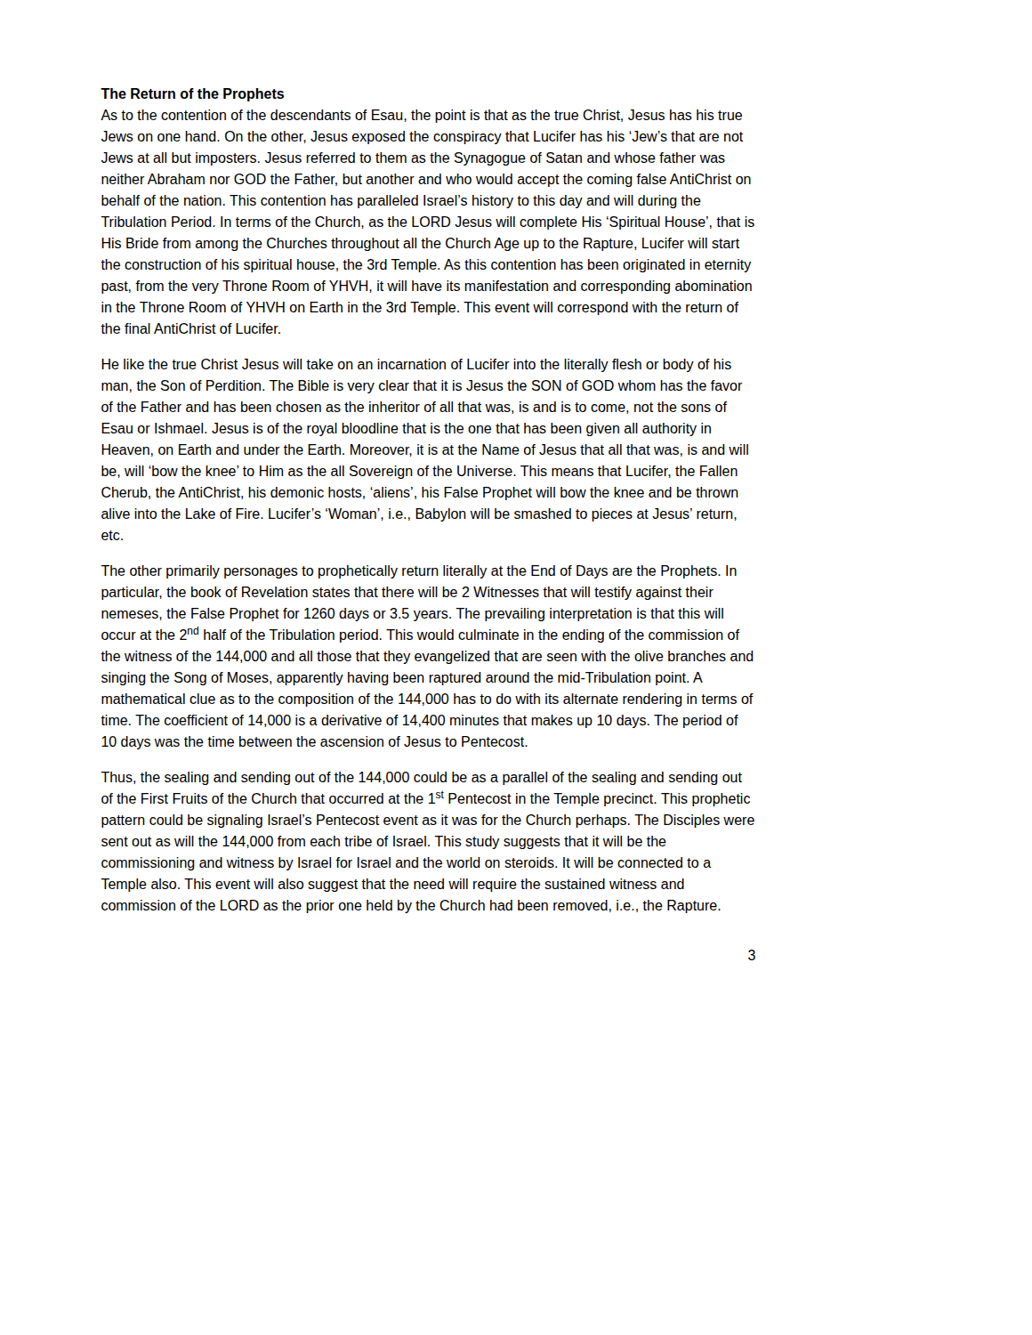The Return of the Prophets
As to the contention of the descendants of Esau, the point is that as the true Christ, Jesus has his true Jews on one hand. On the other, Jesus exposed the conspiracy that Lucifer has his ‘Jew’s that are not Jews at all but imposters. Jesus referred to them as the Synagogue of Satan and whose father was neither Abraham nor GOD the Father, but another and who would accept the coming false AntiChrist on behalf of the nation. This contention has paralleled Israel’s history to this day and will during the Tribulation Period. In terms of the Church, as the LORD Jesus will complete His ‘Spiritual House’, that is His Bride from among the Churches throughout all the Church Age up to the Rapture, Lucifer will start the construction of his spiritual house, the 3rd Temple. As this contention has been originated in eternity past, from the very Throne Room of YHVH, it will have its manifestation and corresponding abomination in the Throne Room of YHVH on Earth in the 3rd Temple. This event will correspond with the return of the final AntiChrist of Lucifer.
He like the true Christ Jesus will take on an incarnation of Lucifer into the literally flesh or body of his man, the Son of Perdition. The Bible is very clear that it is Jesus the SON of GOD whom has the favor of the Father and has been chosen as the inheritor of all that was, is and is to come, not the sons of Esau or Ishmael. Jesus is of the royal bloodline that is the one that has been given all authority in Heaven, on Earth and under the Earth. Moreover, it is at the Name of Jesus that all that was, is and will be, will ‘bow the knee’ to Him as the all Sovereign of the Universe. This means that Lucifer, the Fallen Cherub, the AntiChrist, his demonic hosts, ‘aliens’, his False Prophet will bow the knee and be thrown alive into the Lake of Fire. Lucifer’s ‘Woman’, i.e., Babylon will be smashed to pieces at Jesus’ return, etc.
The other primarily personages to prophetically return literally at the End of Days are the Prophets. In particular, the book of Revelation states that there will be 2 Witnesses that will testify against their nemeses, the False Prophet for 1260 days or 3.5 years. The prevailing interpretation is that this will occur at the 2nd half of the Tribulation period. This would culminate in the ending of the commission of the witness of the 144,000 and all those that they evangelized that are seen with the olive branches and singing the Song of Moses, apparently having been raptured around the mid-Tribulation point. A mathematical clue as to the composition of the 144,000 has to do with its alternate rendering in terms of time. The coefficient of 14,000 is a derivative of 14,400 minutes that makes up 10 days. The period of 10 days was the time between the ascension of Jesus to Pentecost.
Thus, the sealing and sending out of the 144,000 could be as a parallel of the sealing and sending out of the First Fruits of the Church that occurred at the 1st Pentecost in the Temple precinct. This prophetic pattern could be signaling Israel’s Pentecost event as it was for the Church perhaps. The Disciples were sent out as will the 144,000 from each tribe of Israel. This study suggests that it will be the commissioning and witness by Israel for Israel and the world on steroids. It will be connected to a Temple also. This event will also suggest that the need will require the sustained witness and commission of the LORD as the prior one held by the Church had been removed, i.e., the Rapture.
3